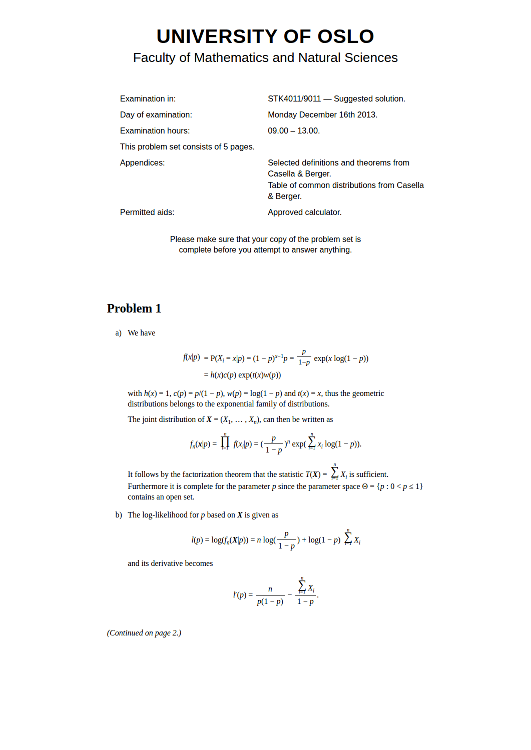UNIVERSITY OF OSLO
Faculty of Mathematics and Natural Sciences
| Examination in: | STK4011/9011 — Suggested solution. |
| Day of examination: | Monday December 16th 2013. |
| Examination hours: | 09.00 – 13.00. |
| This problem set consists of 5 pages. | |
| Appendices: | Selected definitions and theorems from Casella & Berger. |
| | Table of common distributions from Casella & Berger. |
| Permitted aids: | Approved calculator. |
Please make sure that your copy of the problem set is complete before you attempt to answer anything.
Problem 1
a)
We have
| f ( x / p ) | = P( X i = x / p ) = (1 − p ) x −1 p = p 1− p exp( x log(1 − p )) |
| | = h ( x ) c ( p ) exp( t ( x ) w ( p )) |
with h(x) = 1, c(p) = p/(1 − p), w(p) = log(1 − p) and t(x) = x, thus the geometric distributions belongs to the exponential family of distributions.
The joint distribution of X = (X1, … , Xn), can then be written as
fn(x|p) = n∏i=1 f(xi|p) = (p 1 − p)n exp(n∑i=1 xi log(1 − p)).
It follows by the factorization theorem that the statistic T(X) = n∑i=1 Xi is sufficient. Furthermore it is complete for the parameter p since the parameter space Θ = {p : 0 < p ≤ 1} contains an open set.
b)
The log-likelihood for p based on X is given as
l(p) = log(fn(X|p)) = n log(p 1 − p) + log(1 − p) n∑i=1 Xi
and its derivative becomes
l′(p) = np(1 − p) − n∑i=1 Xi 1 − p.
(Continued on page 2.)